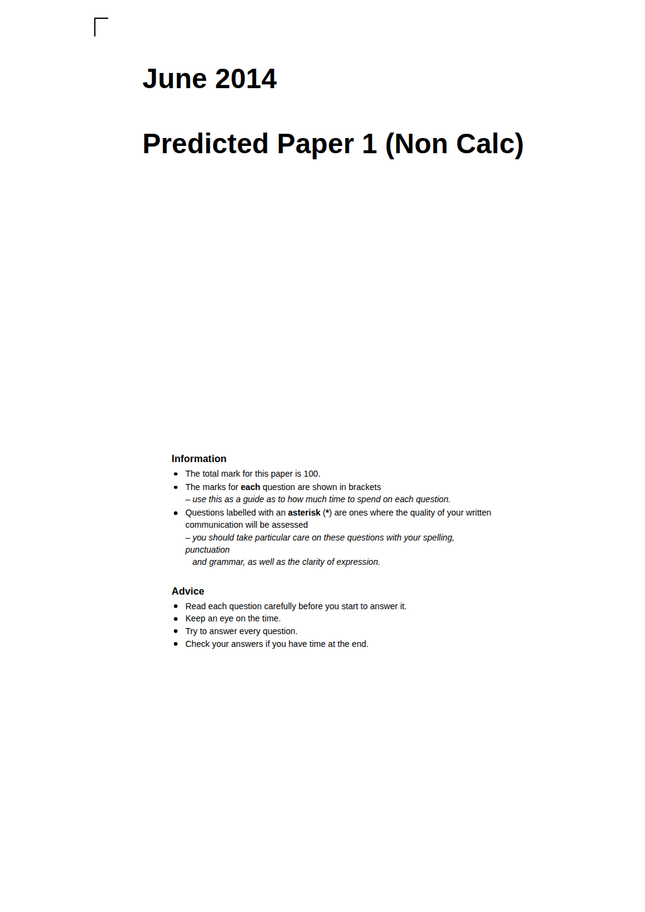June 2014
Predicted Paper 1 (Non Calc)
Information
The total mark for this paper is 100.
The marks for each question are shown in brackets – use this as a guide as to how much time to spend on each question.
Questions labelled with an asterisk (*) are ones where the quality of your written communication will be assessed – you should take particular care on these questions with your spelling, punctuation and grammar, as well as the clarity of expression.
Advice
Read each question carefully before you start to answer it.
Keep an eye on the time.
Try to answer every question.
Check your answers if you have time at the end.